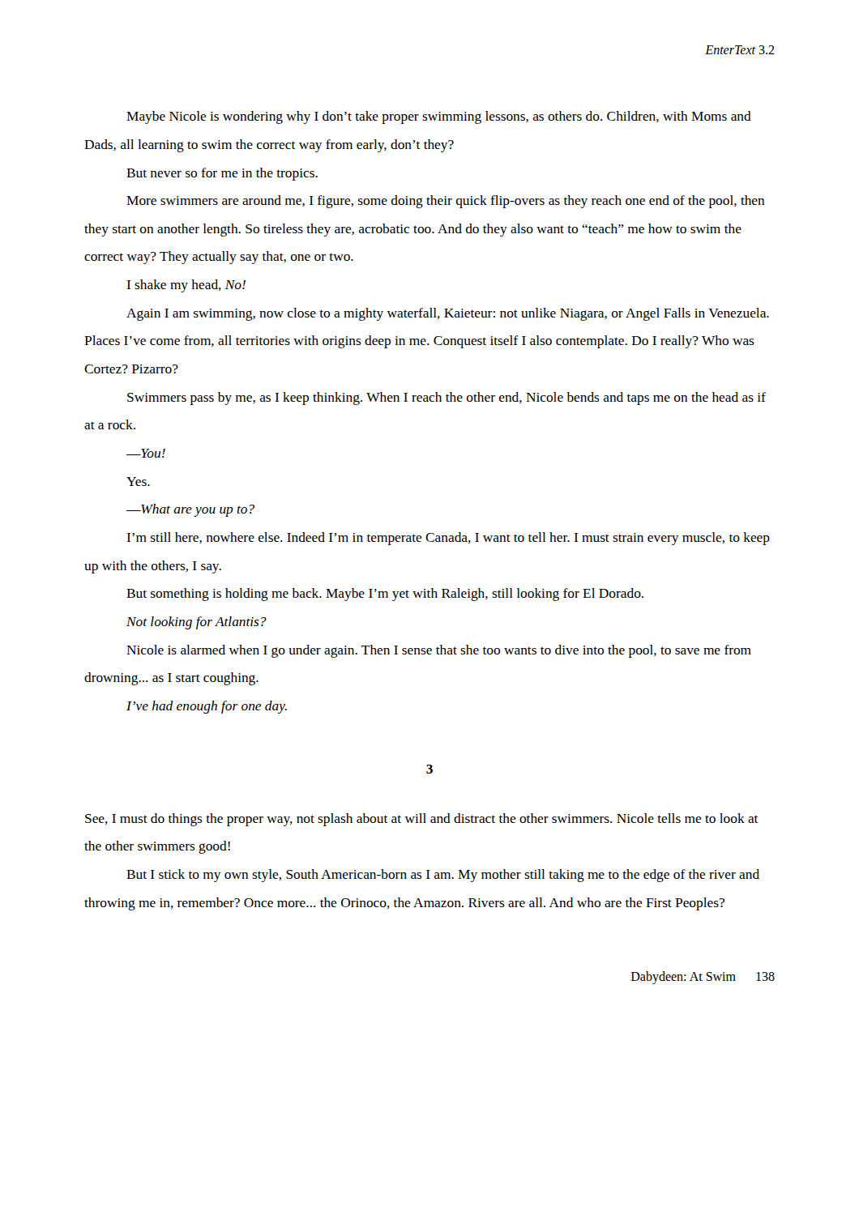EnterText 3.2
Maybe Nicole is wondering why I don’t take proper swimming lessons, as others do. Children, with Moms and Dads, all learning to swim the correct way from early, don’t they?
But never so for me in the tropics.
More swimmers are around me, I figure, some doing their quick flip-overs as they reach one end of the pool, then they start on another length. So tireless they are, acrobatic too. And do they also want to “teach” me how to swim the correct way? They actually say that, one or two.
I shake my head, No!
Again I am swimming, now close to a mighty waterfall, Kaieteur: not unlike Niagara, or Angel Falls in Venezuela. Places I’ve come from, all territories with origins deep in me. Conquest itself I also contemplate. Do I really? Who was Cortez? Pizarro?
Swimmers pass by me, as I keep thinking. When I reach the other end, Nicole bends and taps me on the head as if at a rock.
—You!
Yes.
—What are you up to?
I’m still here, nowhere else. Indeed I’m in temperate Canada, I want to tell her. I must strain every muscle, to keep up with the others, I say.
But something is holding me back. Maybe I’m yet with Raleigh, still looking for El Dorado.
Not looking for Atlantis?
Nicole is alarmed when I go under again. Then I sense that she too wants to dive into the pool, to save me from drowning... as I start coughing.
I’ve had enough for one day.
3
See, I must do things the proper way, not splash about at will and distract the other swimmers. Nicole tells me to look at the other swimmers good!
But I stick to my own style, South American-born as I am. My mother still taking me to the edge of the river and throwing me in, remember? Once more... the Orinoco, the Amazon. Rivers are all. And who are the First Peoples?
Dabydeen: At Swim 138